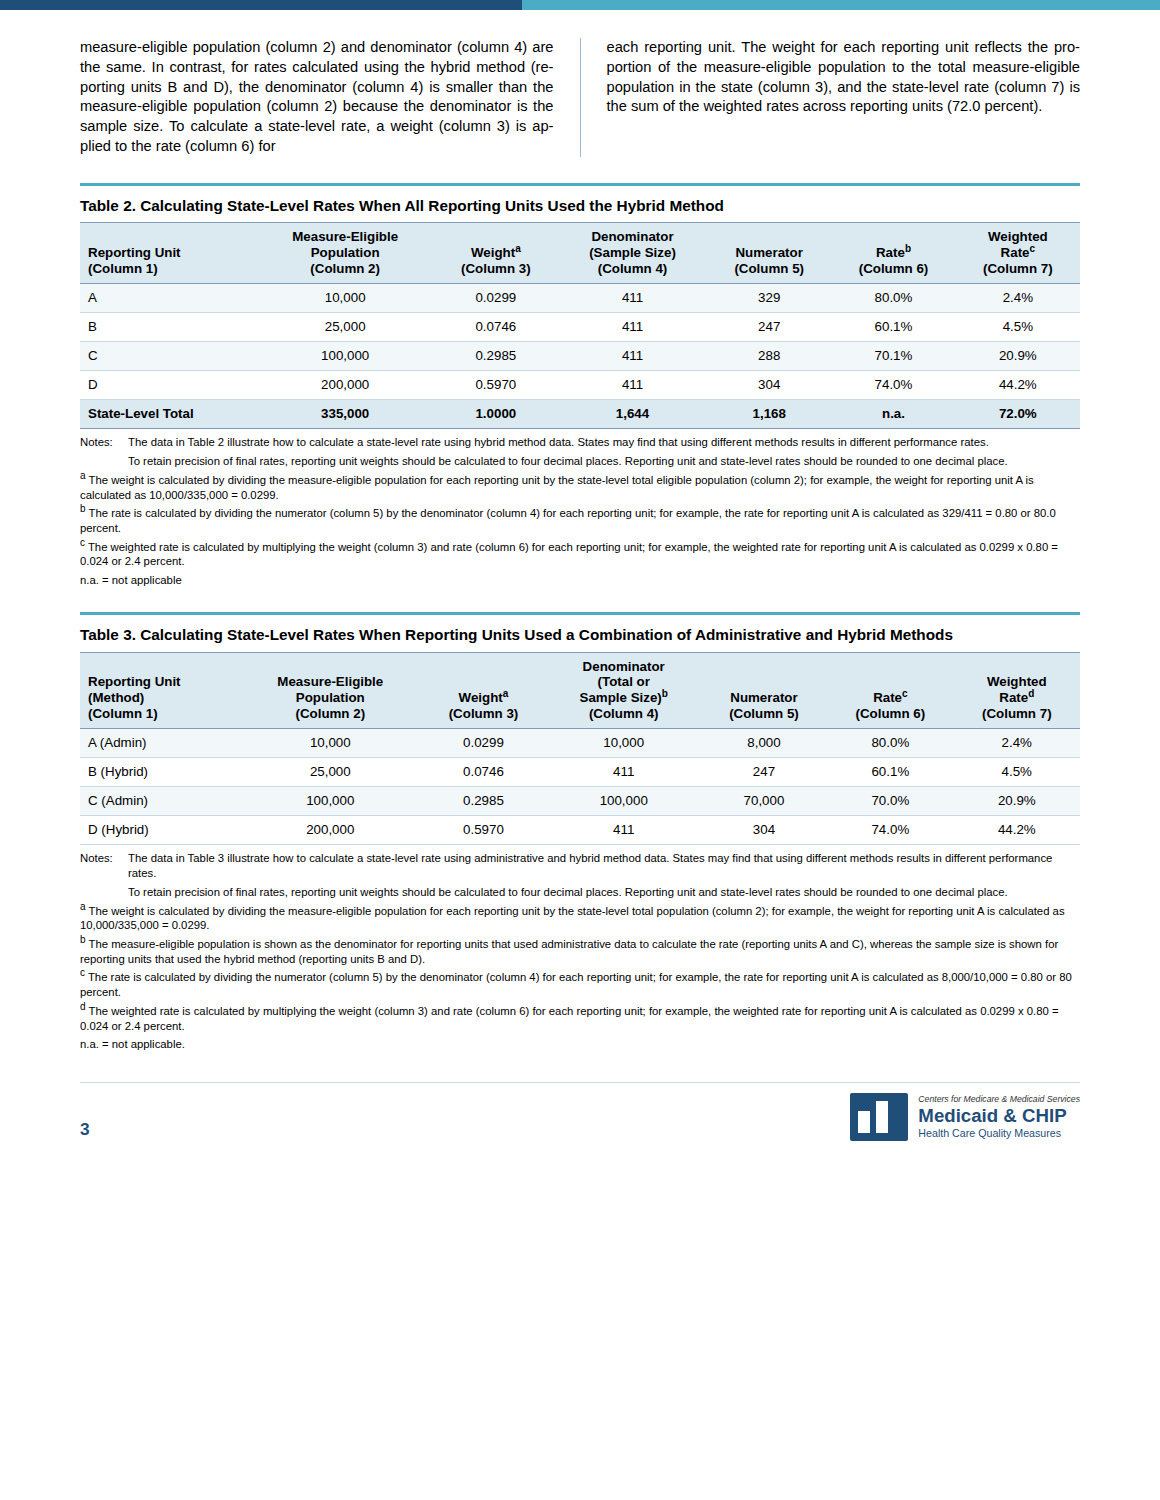measure-eligible population (column 2) and denominator (column 4) are the same. In contrast, for rates calculated using the hybrid method (reporting units B and D), the denominator (column 4) is smaller than the measure-eligible population (column 2) because the denominator is the sample size. To calculate a state-level rate, a weight (column 3) is applied to the rate (column 6) for
each reporting unit. The weight for each reporting unit reflects the proportion of the measure-eligible population to the total measure-eligible population in the state (column 3), and the state-level rate (column 7) is the sum of the weighted rates across reporting units (72.0 percent).
Table 2. Calculating State-Level Rates When All Reporting Units Used the Hybrid Method
| Reporting Unit (Column 1) | Measure-Eligible Population (Column 2) | Weight a (Column 3) | Denominator (Sample Size) (Column 4) | Numerator (Column 5) | Rate b (Column 6) | Weighted Rate c (Column 7) |
| --- | --- | --- | --- | --- | --- | --- |
| A | 10,000 | 0.0299 | 411 | 329 | 80.0% | 2.4% |
| B | 25,000 | 0.0746 | 411 | 247 | 60.1% | 4.5% |
| C | 100,000 | 0.2985 | 411 | 288 | 70.1% | 20.9% |
| D | 200,000 | 0.5970 | 411 | 304 | 74.0% | 44.2% |
| State-Level Total | 335,000 | 1.0000 | 1,644 | 1,168 | n.a. | 72.0% |
Notes:
The data in Table 2 illustrate how to calculate a state-level rate using hybrid method data. States may find that using different methods results in different performance rates.
To retain precision of final rates, reporting unit weights should be calculated to four decimal places. Reporting unit and state-level rates should be rounded to one decimal place.
a The weight is calculated by dividing the measure-eligible population for each reporting unit by the state-level total eligible population (column 2); for example, the weight for reporting unit A is calculated as 10,000/335,000 = 0.0299.
b The rate is calculated by dividing the numerator (column 5) by the denominator (column 4) for each reporting unit; for example, the rate for reporting unit A is calculated as 329/411 = 0.80 or 80.0 percent.
c The weighted rate is calculated by multiplying the weight (column 3) and rate (column 6) for each reporting unit; for example, the weighted rate for reporting unit A is calculated as 0.0299 x 0.80 = 0.024 or 2.4 percent.
n.a. = not applicable
Table 3. Calculating State-Level Rates When Reporting Units Used a Combination of Administrative and Hybrid Methods
| Reporting Unit (Method) (Column 1) | Measure-Eligible Population (Column 2) | Weight a (Column 3) | Denominator (Total or Sample Size) b (Column 4) | Numerator (Column 5) | Rate c (Column 6) | Weighted Rate d (Column 7) |
| --- | --- | --- | --- | --- | --- | --- |
| A (Admin) | 10,000 | 0.0299 | 10,000 | 8,000 | 80.0% | 2.4% |
| B (Hybrid) | 25,000 | 0.0746 | 411 | 247 | 60.1% | 4.5% |
| C (Admin) | 100,000 | 0.2985 | 100,000 | 70,000 | 70.0% | 20.9% |
| D (Hybrid) | 200,000 | 0.5970 | 411 | 304 | 74.0% | 44.2% |
Notes:
The data in Table 3 illustrate how to calculate a state-level rate using administrative and hybrid method data. States may find that using different methods results in different performance rates.
To retain precision of final rates, reporting unit weights should be calculated to four decimal places. Reporting unit and state-level rates should be rounded to one decimal place.
a The weight is calculated by dividing the measure-eligible population for each reporting unit by the state-level total population (column 2); for example, the weight for reporting unit A is calculated as 10,000/335,000 = 0.0299.
b The measure-eligible population is shown as the denominator for reporting units that used administrative data to calculate the rate (reporting units A and C), whereas the sample size is shown for reporting units that used the hybrid method (reporting units B and D).
c The rate is calculated by dividing the numerator (column 5) by the denominator (column 4) for each reporting unit; for example, the rate for reporting unit A is calculated as 8,000/10,000 = 0.80 or 80 percent.
d The weighted rate is calculated by multiplying the weight (column 3) and rate (column 6) for each reporting unit; for example, the weighted rate for reporting unit A is calculated as 0.0299 x 0.80 = 0.024 or 2.4 percent.
n.a. = not applicable.
3
Centers for Medicare & Medicaid Services
Medicaid & CHIP
Health Care Quality Measures